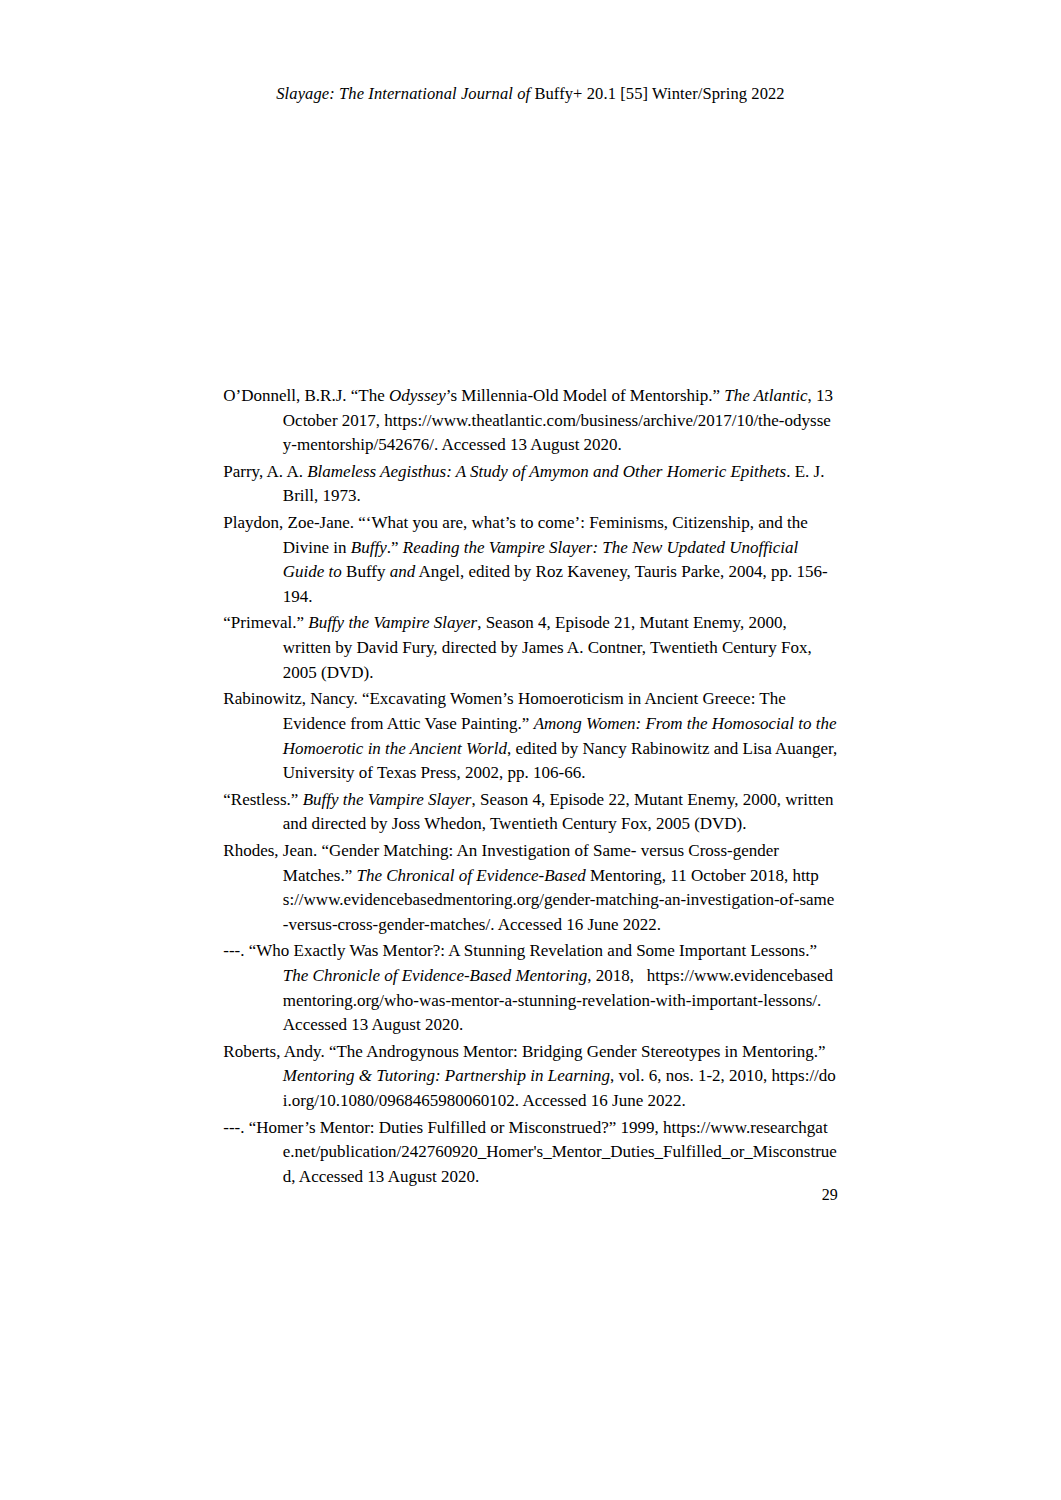Slayage: The International Journal of Buffy+ 20.1 [55] Winter/Spring 2022
O’Donnell, B.R.J. “The Odyssey’s Millennia-Old Model of Mentorship.” The Atlantic, 13 October 2017, https://www.theatlantic.com/business/archive/2017/10/the-odyssey-mentorship/542676/. Accessed 13 August 2020.
Parry, A. A. Blameless Aegisthus: A Study of Amymon and Other Homeric Epithets. E. J. Brill, 1973.
Playdon, Zoe-Jane. “‘What you are, what’s to come’: Feminisms, Citizenship, and the Divine in Buffy.” Reading the Vampire Slayer: The New Updated Unofficial Guide to Buffy and Angel, edited by Roz Kaveney, Tauris Parke, 2004, pp. 156-194.
“Primeval.” Buffy the Vampire Slayer, Season 4, Episode 21, Mutant Enemy, 2000, written by David Fury, directed by James A. Contner, Twentieth Century Fox, 2005 (DVD).
Rabinowitz, Nancy. “Excavating Women’s Homoeroticism in Ancient Greece: The Evidence from Attic Vase Painting.” Among Women: From the Homosocial to the Homoerotic in the Ancient World, edited by Nancy Rabinowitz and Lisa Auanger, University of Texas Press, 2002, pp. 106-66.
“Restless.” Buffy the Vampire Slayer, Season 4, Episode 22, Mutant Enemy, 2000, written and directed by Joss Whedon, Twentieth Century Fox, 2005 (DVD).
Rhodes, Jean. “Gender Matching: An Investigation of Same- versus Cross-gender Matches.” The Chronical of Evidence-Based Mentoring, 11 October 2018, https://www.evidencebasedmentoring.org/gender-matching-an-investigation-of-same-versus-cross-gender-matches/. Accessed 16 June 2022.
---. “Who Exactly Was Mentor?: A Stunning Revelation and Some Important Lessons.” The Chronicle of Evidence-Based Mentoring, 2018, https://www.evidencebasedmentoring.org/who-was-mentor-a-stunning-revelation-with-important-lessons/. Accessed 13 August 2020.
Roberts, Andy. “The Androgynous Mentor: Bridging Gender Stereotypes in Mentoring.” Mentoring & Tutoring: Partnership in Learning, vol. 6, nos. 1-2, 2010, https://doi.org/10.1080/0968465980060102. Accessed 16 June 2022.
---. “Homer’s Mentor: Duties Fulfilled or Misconstrued?” 1999, https://www.researchgate.net/publication/242760920_Homer's_Mentor_Duties_Fulfilled_or_Misconstrued, Accessed 13 August 2020.
29